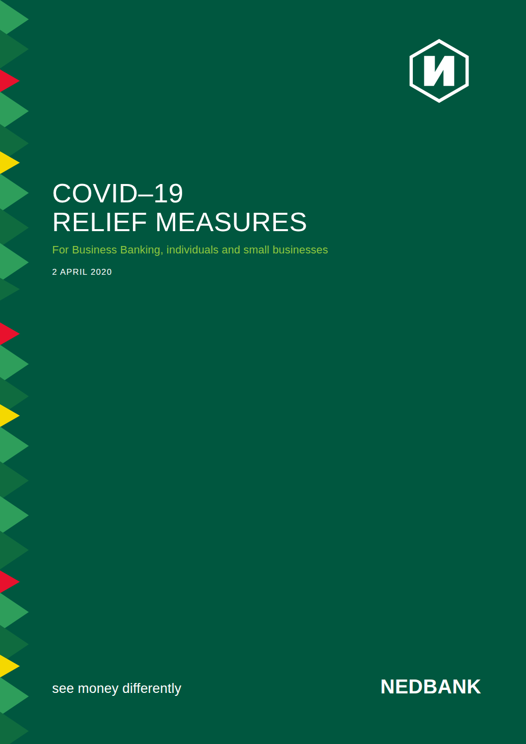COVID–19RELIEF MEASURES
For Business Banking, individuals and small businesses
2 APRIL 2020
see money differently
NEDBANK